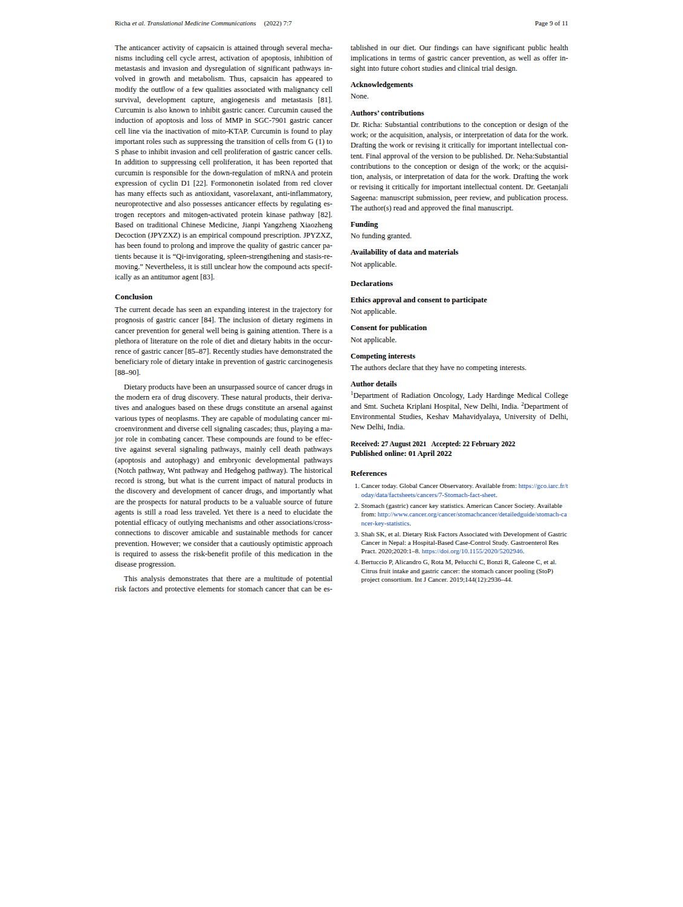Richa et al. Translational Medicine Communications(2022) 7:7 Page 9 of 11
The anticancer activity of capsaicin is attained through several mechanisms including cell cycle arrest, activation of apoptosis, inhibition of metastasis and invasion and dysregulation of significant pathways involved in growth and metabolism. Thus, capsaicin has appeared to modify the outflow of a few qualities associated with malignancy cell survival, development capture, angiogenesis and metastasis [81]. Curcumin is also known to inhibit gastric cancer. Curcumin caused the induction of apoptosis and loss of MMP in SGC-7901 gastric cancer cell line via the inactivation of mito-KTAP. Curcumin is found to play important roles such as suppressing the transition of cells from G (1) to S phase to inhibit invasion and cell proliferation of gastric cancer cells. In addition to suppressing cell proliferation, it has been reported that curcumin is responsible for the down-regulation of mRNA and protein expression of cyclin D1 [22]. Formononetin isolated from red clover has many effects such as antioxidant, vasorelaxant, anti-inflammatory, neuroprotective and also possesses anticancer effects by regulating estrogen receptors and mitogen-activated protein kinase pathway [82]. Based on traditional Chinese Medicine, Jianpi Yangzheng Xiaozheng Decoction (JPYZXZ) is an empirical compound prescription. JPYZXZ, has been found to prolong and improve the quality of gastric cancer patients because it is “Qi-invigorating, spleen-strengthening and stasis-removing.” Nevertheless, it is still unclear how the compound acts specifically as an antitumor agent [83].
Conclusion
The current decade has seen an expanding interest in the trajectory for prognosis of gastric cancer [84]. The inclusion of dietary regimens in cancer prevention for general well being is gaining attention. There is a plethora of literature on the role of diet and dietary habits in the occurrence of gastric cancer [85–87]. Recently studies have demonstrated the beneficiary role of dietary intake in prevention of gastric carcinogenesis [88–90].
Dietary products have been an unsurpassed source of cancer drugs in the modern era of drug discovery. These natural products, their derivatives and analogues based on these drugs constitute an arsenal against various types of neoplasms. They are capable of modulating cancer microenvironment and diverse cell signaling cascades; thus, playing a major role in combating cancer. These compounds are found to be effective against several signaling pathways, mainly cell death pathways (apoptosis and autophagy) and embryonic developmental pathways (Notch pathway, Wnt pathway and Hedgehog pathway). The historical record is strong, but what is the current impact of natural products in the discovery and development of cancer drugs, and importantly what are the prospects for natural products to be a valuable source of future agents is still a road less traveled. Yet there is a need to elucidate the potential efficacy of outlying mechanisms and other associations/cross-connections to discover amicable and sustainable methods for cancer prevention. However; we consider that a cautiously optimistic approach is required to assess the risk-benefit profile of this medication in the disease progression.
This analysis demonstrates that there are a multitude of potential risk factors and protective elements for stomach cancer that can be established in our diet. Our findings can have significant public health implications in terms of gastric cancer prevention, as well as offer insight into future cohort studies and clinical trial design.
Acknowledgements
None.
Authors’ contributions
Dr. Richa: Substantial contributions to the conception or design of the work; or the acquisition, analysis, or interpretation of data for the work. Drafting the work or revising it critically for important intellectual content. Final approval of the version to be published. Dr. Neha:Substantial contributions to the conception or design of the work; or the acquisition, analysis, or interpretation of data for the work. Drafting the work or revising it critically for important intellectual content. Dr. Geetanjali Sageena: manuscript submission, peer review, and publication process. The author(s) read and approved the final manuscript.
Funding
No funding granted.
Availability of data and materials
Not applicable.
Declarations
Ethics approval and consent to participate
Not applicable.
Consent for publication
Not applicable.
Competing interests
The authors declare that they have no competing interests.
Author details
1Department of Radiation Oncology, Lady Hardinge Medical College and Smt. Sucheta Kriplani Hospital, New Delhi, India. 2Department of Environmental Studies, Keshav Mahavidyalaya, University of Delhi, New Delhi, India.
Received: 27 August 2021 Accepted: 22 February 2022
Published online: 01 April 2022
References
Cancer today. Global Cancer Observatory. Available from: https://gco.iarc.fr/today/data/factsheets/cancers/7-Stomach-fact-sheet.
Stomach (gastric) cancer key statistics. American Cancer Society. Available from: http://www.cancer.org/cancer/stomachcancer/detailedguide/stomach-cancer-key-statistics.
Shah SK, et al. Dietary Risk Factors Associated with Development of Gastric Cancer in Nepal: a Hospital-Based Case-Control Study. Gastroenterol Res Pract. 2020;2020:1–8. https://doi.org/10.1155/2020/5202946.
Bertuccio P, Alicandro G, Rota M, Pelucchi C, Bonzi R, Galeone C, et al. Citrus fruit intake and gastric cancer: the stomach cancer pooling (StoP) project consortium. Int J Cancer. 2019;144(12):2936–44.